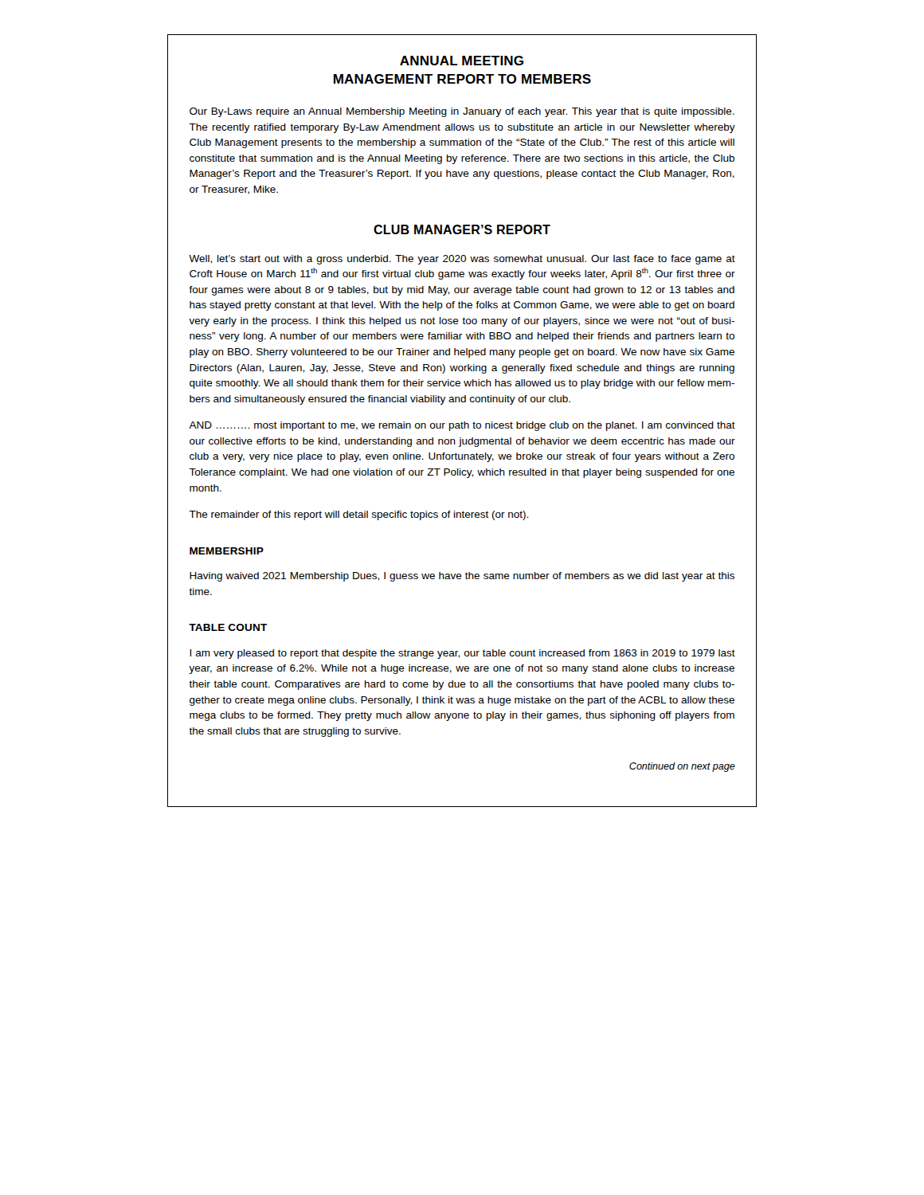ANNUAL MEETING
MANAGEMENT REPORT TO MEMBERS
Our By-Laws require an Annual Membership Meeting in January of each year. This year that is quite impossible. The recently ratified temporary By-Law Amendment allows us to substitute an article in our Newsletter whereby Club Management presents to the membership a summation of the “State of the Club.” The rest of this article will constitute that summation and is the Annual Meeting by reference. There are two sections in this article, the Club Manager’s Report and the Treasurer’s Report. If you have any questions, please contact the Club Manager, Ron, or Treasurer, Mike.
CLUB MANAGER’S REPORT
Well, let’s start out with a gross underbid. The year 2020 was somewhat unusual. Our last face to face game at Croft House on March 11th and our first virtual club game was exactly four weeks later, April 8th. Our first three or four games were about 8 or 9 tables, but by mid May, our average table count had grown to 12 or 13 tables and has stayed pretty constant at that level. With the help of the folks at Common Game, we were able to get on board very early in the process. I think this helped us not lose too many of our players, since we were not “out of business” very long. A number of our members were familiar with BBO and helped their friends and partners learn to play on BBO. Sherry volunteered to be our Trainer and helped many people get on board. We now have six Game Directors (Alan, Lauren, Jay, Jesse, Steve and Ron) working a generally fixed schedule and things are running quite smoothly. We all should thank them for their service which has allowed us to play bridge with our fellow members and simultaneously ensured the financial viability and continuity of our club.
AND ………. most important to me, we remain on our path to nicest bridge club on the planet. I am convinced that our collective efforts to be kind, understanding and non judgmental of behavior we deem eccentric has made our club a very, very nice place to play, even online. Unfortunately, we broke our streak of four years without a Zero Tolerance complaint. We had one violation of our ZT Policy, which resulted in that player being suspended for one month.
The remainder of this report will detail specific topics of interest (or not).
MEMBERSHIP
Having waived 2021 Membership Dues, I guess we have the same number of members as we did last year at this time.
TABLE COUNT
I am very pleased to report that despite the strange year, our table count increased from 1863 in 2019 to 1979 last year, an increase of 6.2%. While not a huge increase, we are one of not so many stand alone clubs to increase their table count. Comparatives are hard to come by due to all the consortiums that have pooled many clubs together to create mega online clubs. Personally, I think it was a huge mistake on the part of the ACBL to allow these mega clubs to be formed. They pretty much allow anyone to play in their games, thus siphoning off players from the small clubs that are struggling to survive.
Continued on next page